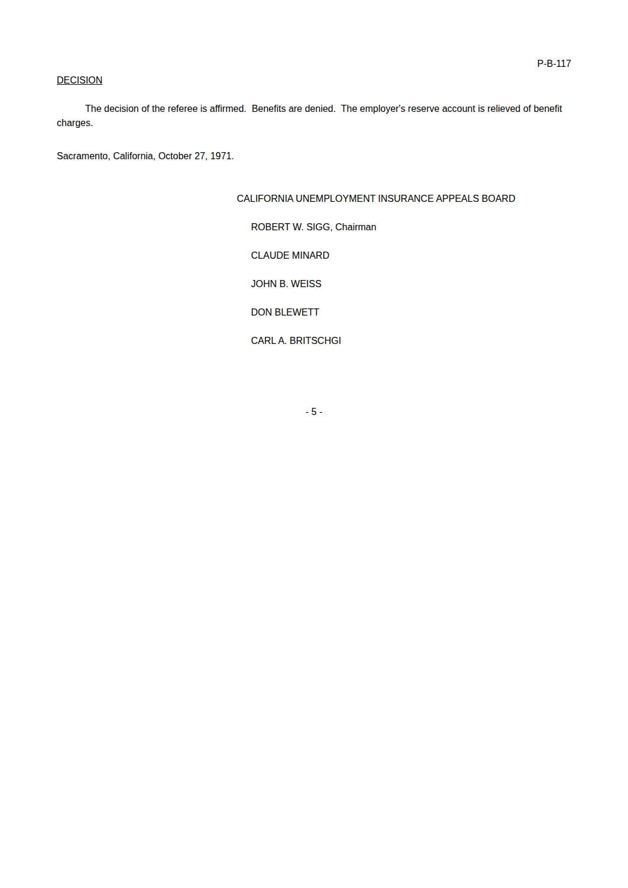P-B-117
DECISION
The decision of the referee is affirmed. Benefits are denied. The employer's reserve account is relieved of benefit charges.
Sacramento, California, October 27, 1971.
CALIFORNIA UNEMPLOYMENT INSURANCE APPEALS BOARD
ROBERT W. SIGG, Chairman
CLAUDE MINARD
JOHN B. WEISS
DON BLEWETT
CARL A. BRITSCHGI
- 5 -